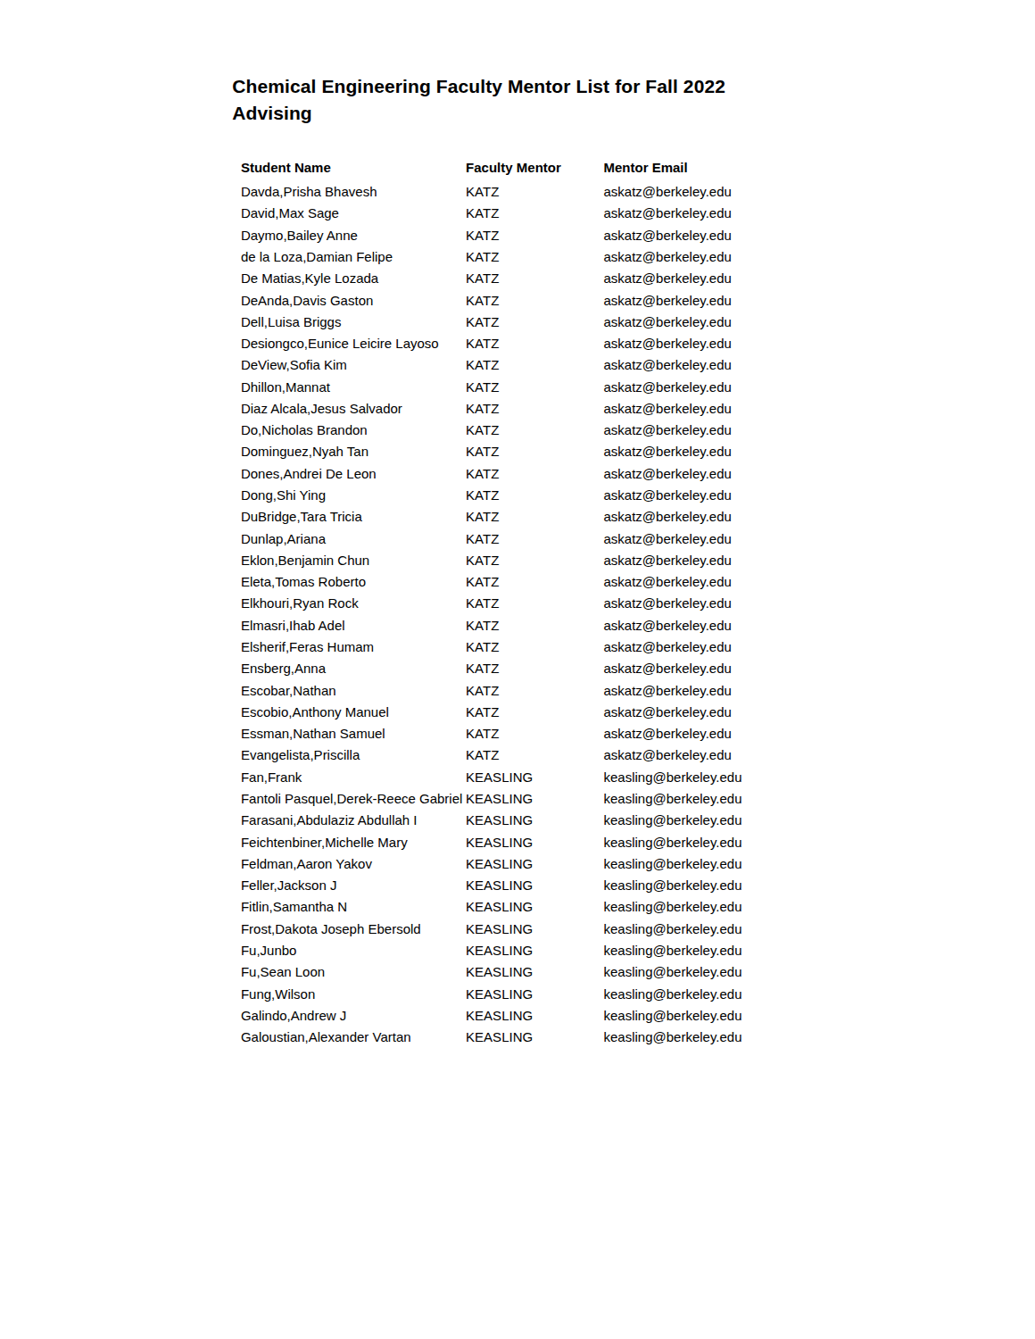Chemical Engineering Faculty Mentor List for Fall 2022 Advising
| Student Name | Faculty Mentor | Mentor Email |
| --- | --- | --- |
| Davda,Prisha Bhavesh | KATZ | askatz@berkeley.edu |
| David,Max Sage | KATZ | askatz@berkeley.edu |
| Daymo,Bailey Anne | KATZ | askatz@berkeley.edu |
| de la Loza,Damian Felipe | KATZ | askatz@berkeley.edu |
| De Matias,Kyle Lozada | KATZ | askatz@berkeley.edu |
| DeAnda,Davis Gaston | KATZ | askatz@berkeley.edu |
| Dell,Luisa Briggs | KATZ | askatz@berkeley.edu |
| Desiongco,Eunice Leicire Layoso | KATZ | askatz@berkeley.edu |
| DeView,Sofia Kim | KATZ | askatz@berkeley.edu |
| Dhillon,Mannat | KATZ | askatz@berkeley.edu |
| Diaz Alcala,Jesus Salvador | KATZ | askatz@berkeley.edu |
| Do,Nicholas Brandon | KATZ | askatz@berkeley.edu |
| Dominguez,Nyah Tan | KATZ | askatz@berkeley.edu |
| Dones,Andrei De Leon | KATZ | askatz@berkeley.edu |
| Dong,Shi Ying | KATZ | askatz@berkeley.edu |
| DuBridge,Tara Tricia | KATZ | askatz@berkeley.edu |
| Dunlap,Ariana | KATZ | askatz@berkeley.edu |
| Eklon,Benjamin Chun | KATZ | askatz@berkeley.edu |
| Eleta,Tomas Roberto | KATZ | askatz@berkeley.edu |
| Elkhouri,Ryan Rock | KATZ | askatz@berkeley.edu |
| Elmasri,Ihab Adel | KATZ | askatz@berkeley.edu |
| Elsherif,Feras Humam | KATZ | askatz@berkeley.edu |
| Ensberg,Anna | KATZ | askatz@berkeley.edu |
| Escobar,Nathan | KATZ | askatz@berkeley.edu |
| Escobio,Anthony Manuel | KATZ | askatz@berkeley.edu |
| Essman,Nathan Samuel | KATZ | askatz@berkeley.edu |
| Evangelista,Priscilla | KATZ | askatz@berkeley.edu |
| Fan,Frank | KEASLING | keasling@berkeley.edu |
| Fantoli Pasquel,Derek-Reece Gabriel | KEASLING | keasling@berkeley.edu |
| Farasani,Abdulaziz Abdullah I | KEASLING | keasling@berkeley.edu |
| Feichtenbiner,Michelle Mary | KEASLING | keasling@berkeley.edu |
| Feldman,Aaron Yakov | KEASLING | keasling@berkeley.edu |
| Feller,Jackson J | KEASLING | keasling@berkeley.edu |
| Fitlin,Samantha N | KEASLING | keasling@berkeley.edu |
| Frost,Dakota Joseph Ebersold | KEASLING | keasling@berkeley.edu |
| Fu,Junbo | KEASLING | keasling@berkeley.edu |
| Fu,Sean Loon | KEASLING | keasling@berkeley.edu |
| Fung,Wilson | KEASLING | keasling@berkeley.edu |
| Galindo,Andrew J | KEASLING | keasling@berkeley.edu |
| Galoustian,Alexander Vartan | KEASLING | keasling@berkeley.edu |